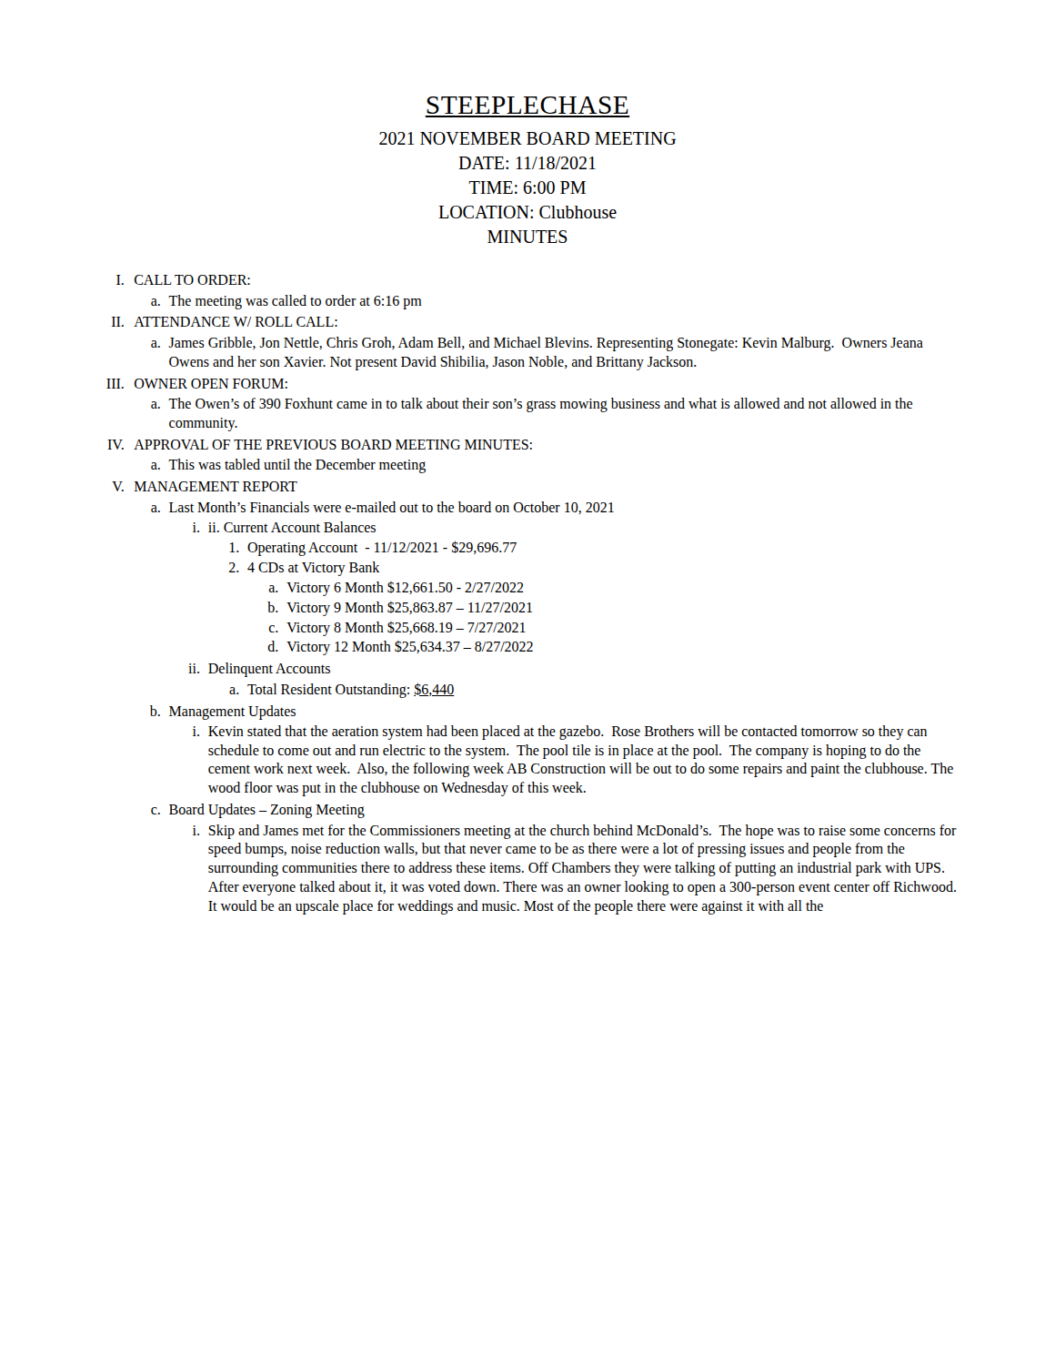STEEPLECHASE
2021 NOVEMBER BOARD MEETING
DATE: 11/18/2021
TIME: 6:00 PM
LOCATION: Clubhouse
MINUTES
CALL TO ORDER:
The meeting was called to order at 6:16 pm
ATTENDANCE W/ ROLL CALL:
James Gribble, Jon Nettle, Chris Groh, Adam Bell, and Michael Blevins. Representing Stonegate: Kevin Malburg. Owners Jeana Owens and her son Xavier. Not present David Shibilia, Jason Noble, and Brittany Jackson.
OWNER OPEN FORUM:
The Owen’s of 390 Foxhunt came in to talk about their son’s grass mowing business and what is allowed and not allowed in the community.
APPROVAL OF THE PREVIOUS BOARD MEETING MINUTES:
This was tabled until the December meeting
MANAGEMENT REPORT
Last Month’s Financials were e-mailed out to the board on October 10, 2021
ii. Current Account Balances
Operating Account - 11/12/2021 - $29,696.77
4 CDs at Victory Bank
Victory 6 Month $12,661.50 - 2/27/2022
Victory 9 Month $25,863.87 – 11/27/2021
Victory 8 Month $25,668.19 – 7/27/2021
Victory 12 Month $25,634.37 – 8/27/2022
Delinquent Accounts
Total Resident Outstanding: $6,440
Management Updates
Kevin stated that the aeration system had been placed at the gazebo. Rose Brothers will be contacted tomorrow so they can schedule to come out and run electric to the system. The pool tile is in place at the pool. The company is hoping to do the cement work next week. Also, the following week AB Construction will be out to do some repairs and paint the clubhouse. The wood floor was put in the clubhouse on Wednesday of this week.
Board Updates – Zoning Meeting
Skip and James met for the Commissioners meeting at the church behind McDonald’s. The hope was to raise some concerns for speed bumps, noise reduction walls, but that never came to be as there were a lot of pressing issues and people from the surrounding communities there to address these items. Off Chambers they were talking of putting an industrial park with UPS. After everyone talked about it, it was voted down. There was an owner looking to open a 300-person event center off Richwood. It would be an upscale place for weddings and music. Most of the people there were against it with all the